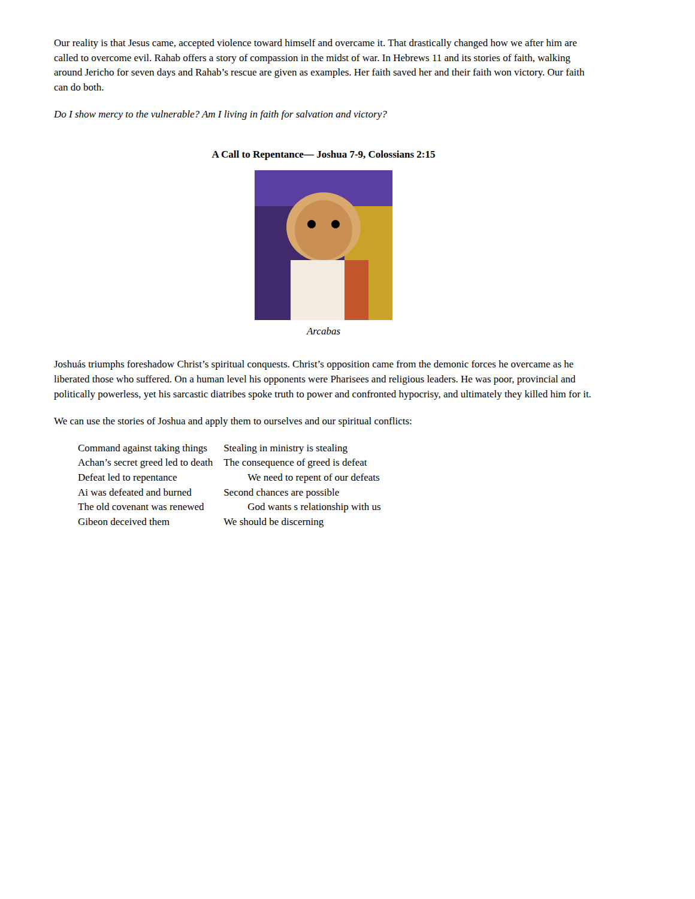Our reality is that Jesus came, accepted violence toward himself and overcame it. That drastically changed how we after him are called to overcome evil. Rahab offers a story of compassion in the midst of war. In Hebrews 11 and its stories of faith, walking around Jericho for seven days and Rahab’s rescue are given as examples. Her faith saved her and their faith won victory. Our faith can do both.
Do I show mercy to the vulnerable? Am I living in faith for salvation and victory?
A Call to Repentance— Joshua 7-9, Colossians 2:15
Arcabas
Joshuás triumphs foreshadow Christ’s spiritual conquests. Christ’s opposition came from the demonic forces he overcame as he liberated those who suffered. On a human level his opponents were Pharisees and religious leaders. He was poor, provincial and politically powerless, yet his sarcastic diatribes spoke truth to power and confronted hypocrisy, and ultimately they killed him for it.
We can use the stories of Joshua and apply them to ourselves and our spiritual conflicts:
| Command against taking things | Stealing in ministry is stealing |
| Achan’s secret greed led to death | The consequence of greed is defeat |
| Defeat led to repentance | We need to repent of our defeats |
| Ai was defeated and burned | Second chances are possible |
| The old covenant was renewed | God wants s relationship with us |
| Gibeon deceived them | We should be discerning |